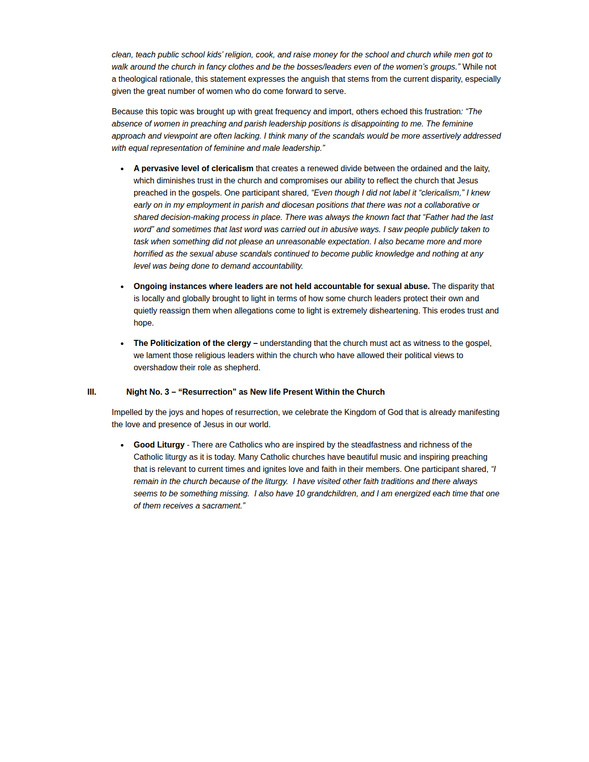clean, teach public school kids’ religion, cook, and raise money for the school and church while men got to walk around the church in fancy clothes and be the bosses/leaders even of the women’s groups.” While not a theological rationale, this statement expresses the anguish that stems from the current disparity, especially given the great number of women who do come forward to serve.
Because this topic was brought up with great frequency and import, others echoed this frustration: “The absence of women in preaching and parish leadership positions is disappointing to me. The feminine approach and viewpoint are often lacking. I think many of the scandals would be more assertively addressed with equal representation of feminine and male leadership.”
A pervasive level of clericalism that creates a renewed divide between the ordained and the laity, which diminishes trust in the church and compromises our ability to reflect the church that Jesus preached in the gospels. One participant shared, “Even though I did not label it “clericalism,” I knew early on in my employment in parish and diocesan positions that there was not a collaborative or shared decision-making process in place. There was always the known fact that “Father had the last word” and sometimes that last word was carried out in abusive ways. I saw people publicly taken to task when something did not please an unreasonable expectation. I also became more and more horrified as the sexual abuse scandals continued to become public knowledge and nothing at any level was being done to demand accountability.
Ongoing instances where leaders are not held accountable for sexual abuse. The disparity that is locally and globally brought to light in terms of how some church leaders protect their own and quietly reassign them when allegations come to light is extremely disheartening. This erodes trust and hope.
The Politicization of the clergy – understanding that the church must act as witness to the gospel, we lament those religious leaders within the church who have allowed their political views to overshadow their role as shepherd.
III. Night No. 3 – “Resurrection” as New life Present Within the Church
Impelled by the joys and hopes of resurrection, we celebrate the Kingdom of God that is already manifesting the love and presence of Jesus in our world.
Good Liturgy - There are Catholics who are inspired by the steadfastness and richness of the Catholic liturgy as it is today. Many Catholic churches have beautiful music and inspiring preaching that is relevant to current times and ignites love and faith in their members. One participant shared, “I remain in the church because of the liturgy. I have visited other faith traditions and there always seems to be something missing. I also have 10 grandchildren, and I am energized each time that one of them receives a sacrament.”